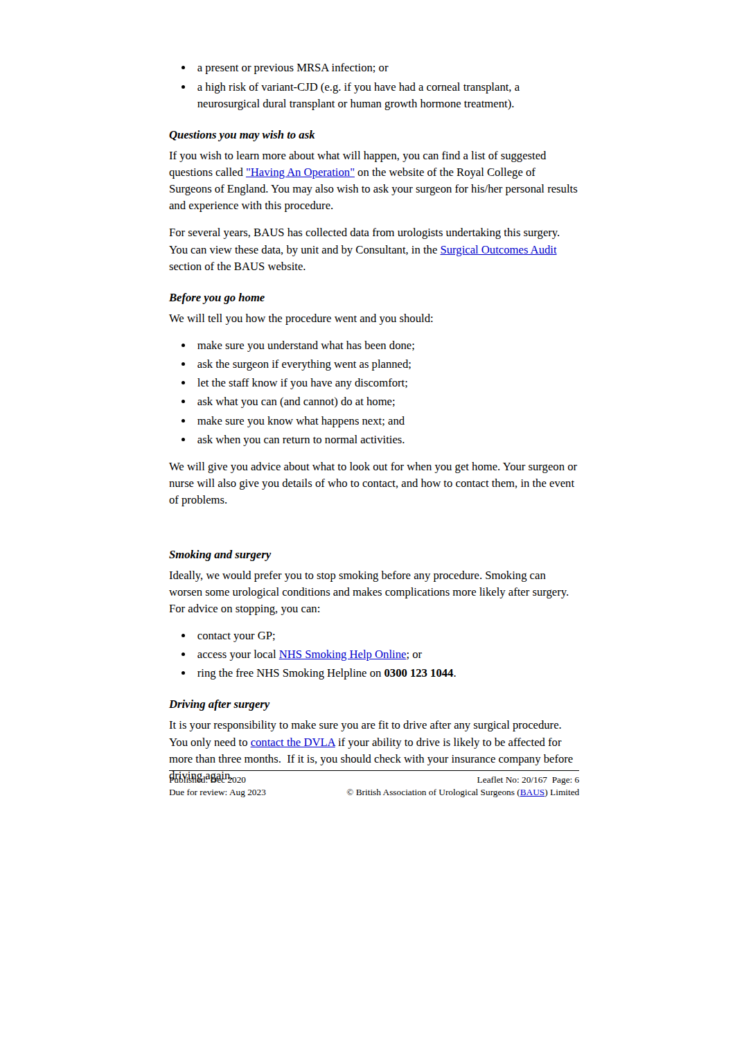a present or previous MRSA infection; or
a high risk of variant-CJD (e.g. if you have had a corneal transplant, a neurosurgical dural transplant or human growth hormone treatment).
Questions you may wish to ask
If you wish to learn more about what will happen, you can find a list of suggested questions called "Having An Operation" on the website of the Royal College of Surgeons of England. You may also wish to ask your surgeon for his/her personal results and experience with this procedure.
For several years, BAUS has collected data from urologists undertaking this surgery. You can view these data, by unit and by Consultant, in the Surgical Outcomes Audit section of the BAUS website.
Before you go home
We will tell you how the procedure went and you should:
make sure you understand what has been done;
ask the surgeon if everything went as planned;
let the staff know if you have any discomfort;
ask what you can (and cannot) do at home;
make sure you know what happens next; and
ask when you can return to normal activities.
We will give you advice about what to look out for when you get home. Your surgeon or nurse will also give you details of who to contact, and how to contact them, in the event of problems.
Smoking and surgery
Ideally, we would prefer you to stop smoking before any procedure. Smoking can worsen some urological conditions and makes complications more likely after surgery. For advice on stopping, you can:
contact your GP;
access your local NHS Smoking Help Online; or
ring the free NHS Smoking Helpline on 0300 123 1044.
Driving after surgery
It is your responsibility to make sure you are fit to drive after any surgical procedure. You only need to contact the DVLA if your ability to drive is likely to be affected for more than three months. If it is, you should check with your insurance company before driving again.
Published: Dec 2020
Due for review: Aug 2023
Leaflet No: 20/167 Page: 6
© British Association of Urological Surgeons (BAUS) Limited